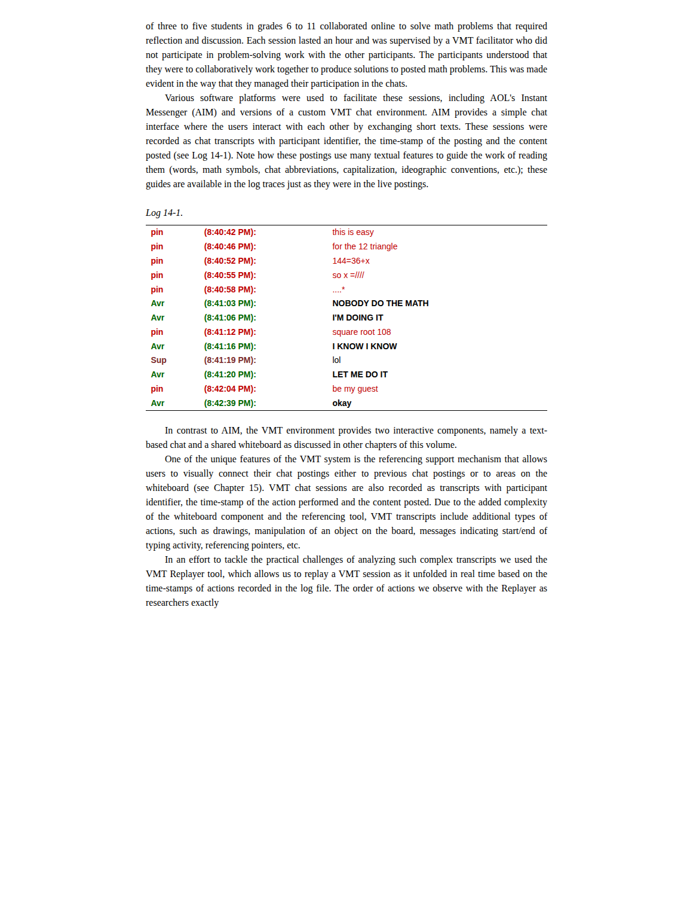of three to five students in grades 6 to 11 collaborated online to solve math problems that required reflection and discussion. Each session lasted an hour and was supervised by a VMT facilitator who did not participate in problem-solving work with the other participants. The participants understood that they were to collaboratively work together to produce solutions to posted math problems. This was made evident in the way that they managed their participation in the chats.
Various software platforms were used to facilitate these sessions, including AOL's Instant Messenger (AIM) and versions of a custom VMT chat environment. AIM provides a simple chat interface where the users interact with each other by exchanging short texts. These sessions were recorded as chat transcripts with participant identifier, the time-stamp of the posting and the content posted (see Log 14-1). Note how these postings use many textual features to guide the work of reading them (words, math symbols, chat abbreviations, capitalization, ideographic conventions, etc.); these guides are available in the log traces just as they were in the live postings.
Log 14-1.
| pin | (8:40:42 PM): | this is easy |
| pin | (8:40:46 PM): | for the 12 triangle |
| pin | (8:40:52 PM): | 144=36+x |
| pin | (8:40:55 PM): | so x =//// |
| pin | (8:40:58 PM): | ....* |
| Avr | (8:41:03 PM): | NOBODY DO THE MATH |
| Avr | (8:41:06 PM): | I'M DOING IT |
| pin | (8:41:12 PM): | square root 108 |
| Avr | (8:41:16 PM): | I KNOW I KNOW |
| Sup | (8:41:19 PM): | lol |
| Avr | (8:41:20 PM): | LET ME DO IT |
| pin | (8:42:04 PM): | be my guest |
| Avr | (8:42:39 PM): | okay |
In contrast to AIM, the VMT environment provides two interactive components, namely a text-based chat and a shared whiteboard as discussed in other chapters of this volume.
One of the unique features of the VMT system is the referencing support mechanism that allows users to visually connect their chat postings either to previous chat postings or to areas on the whiteboard (see Chapter 15). VMT chat sessions are also recorded as transcripts with participant identifier, the time-stamp of the action performed and the content posted. Due to the added complexity of the whiteboard component and the referencing tool, VMT transcripts include additional types of actions, such as drawings, manipulation of an object on the board, messages indicating start/end of typing activity, referencing pointers, etc.
In an effort to tackle the practical challenges of analyzing such complex transcripts we used the VMT Replayer tool, which allows us to replay a VMT session as it unfolded in real time based on the time-stamps of actions recorded in the log file. The order of actions we observe with the Replayer as researchers exactly